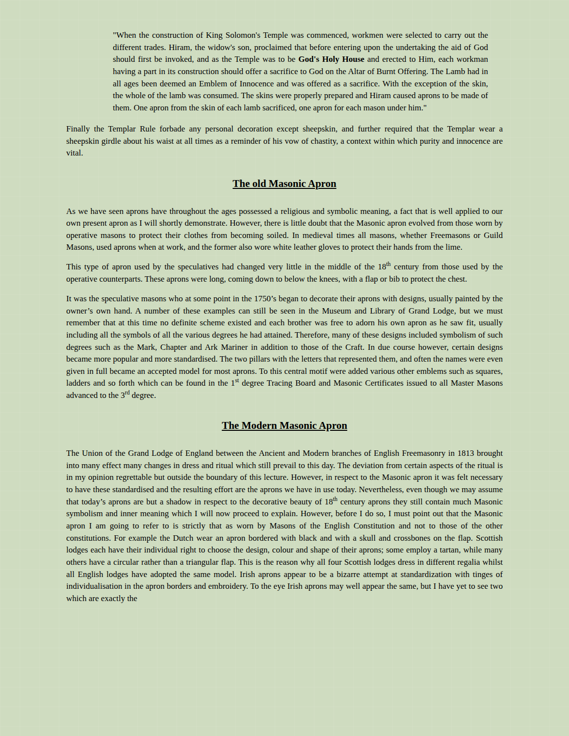"When the construction of King Solomon's Temple was commenced, workmen were selected to carry out the different trades. Hiram, the widow's son, proclaimed that before entering upon the undertaking the aid of God should first be invoked, and as the Temple was to be God's Holy House and erected to Him, each workman having a part in its construction should offer a sacrifice to God on the Altar of Burnt Offering. The Lamb had in all ages been deemed an Emblem of Innocence and was offered as a sacrifice. With the exception of the skin, the whole of the lamb was consumed. The skins were properly prepared and Hiram caused aprons to be made of them. One apron from the skin of each lamb sacrificed, one apron for each mason under him."
Finally the Templar Rule forbade any personal decoration except sheepskin, and further required that the Templar wear a sheepskin girdle about his waist at all times as a reminder of his vow of chastity, a context within which purity and innocence are vital.
The old Masonic Apron
As we have seen aprons have throughout the ages possessed a religious and symbolic meaning, a fact that is well applied to our own present apron as I will shortly demonstrate. However, there is little doubt that the Masonic apron evolved from those worn by operative masons to protect their clothes from becoming soiled. In medieval times all masons, whether Freemasons or Guild Masons, used aprons when at work, and the former also wore white leather gloves to protect their hands from the lime.
This type of apron used by the speculatives had changed very little in the middle of the 18th century from those used by the operative counterparts. These aprons were long, coming down to below the knees, with a flap or bib to protect the chest.
It was the speculative masons who at some point in the 1750’s began to decorate their aprons with designs, usually painted by the owner’s own hand. A number of these examples can still be seen in the Museum and Library of Grand Lodge, but we must remember that at this time no definite scheme existed and each brother was free to adorn his own apron as he saw fit, usually including all the symbols of all the various degrees he had attained. Therefore, many of these designs included symbolism of such degrees such as the Mark, Chapter and Ark Mariner in addition to those of the Craft. In due course however, certain designs became more popular and more standardised. The two pillars with the letters that represented them, and often the names were even given in full became an accepted model for most aprons. To this central motif were added various other emblems such as squares, ladders and so forth which can be found in the 1st degree Tracing Board and Masonic Certificates issued to all Master Masons advanced to the 3rd degree.
The Modern Masonic Apron
The Union of the Grand Lodge of England between the Ancient and Modern branches of English Freemasonry in 1813 brought into many effect many changes in dress and ritual which still prevail to this day. The deviation from certain aspects of the ritual is in my opinion regrettable but outside the boundary of this lecture. However, in respect to the Masonic apron it was felt necessary to have these standardised and the resulting effort are the aprons we have in use today. Nevertheless, even though we may assume that today’s aprons are but a shadow in respect to the decorative beauty of 18th century aprons they still contain much Masonic symbolism and inner meaning which I will now proceed to explain. However, before I do so, I must point out that the Masonic apron I am going to refer to is strictly that as worn by Masons of the English Constitution and not to those of the other constitutions. For example the Dutch wear an apron bordered with black and with a skull and crossbones on the flap. Scottish lodges each have their individual right to choose the design, colour and shape of their aprons; some employ a tartan, while many others have a circular rather than a triangular flap. This is the reason why all four Scottish lodges dress in different regalia whilst all English lodges have adopted the same model. Irish aprons appear to be a bizarre attempt at standardization with tinges of individualisation in the apron borders and embroidery. To the eye Irish aprons may well appear the same, but I have yet to see two which are exactly the